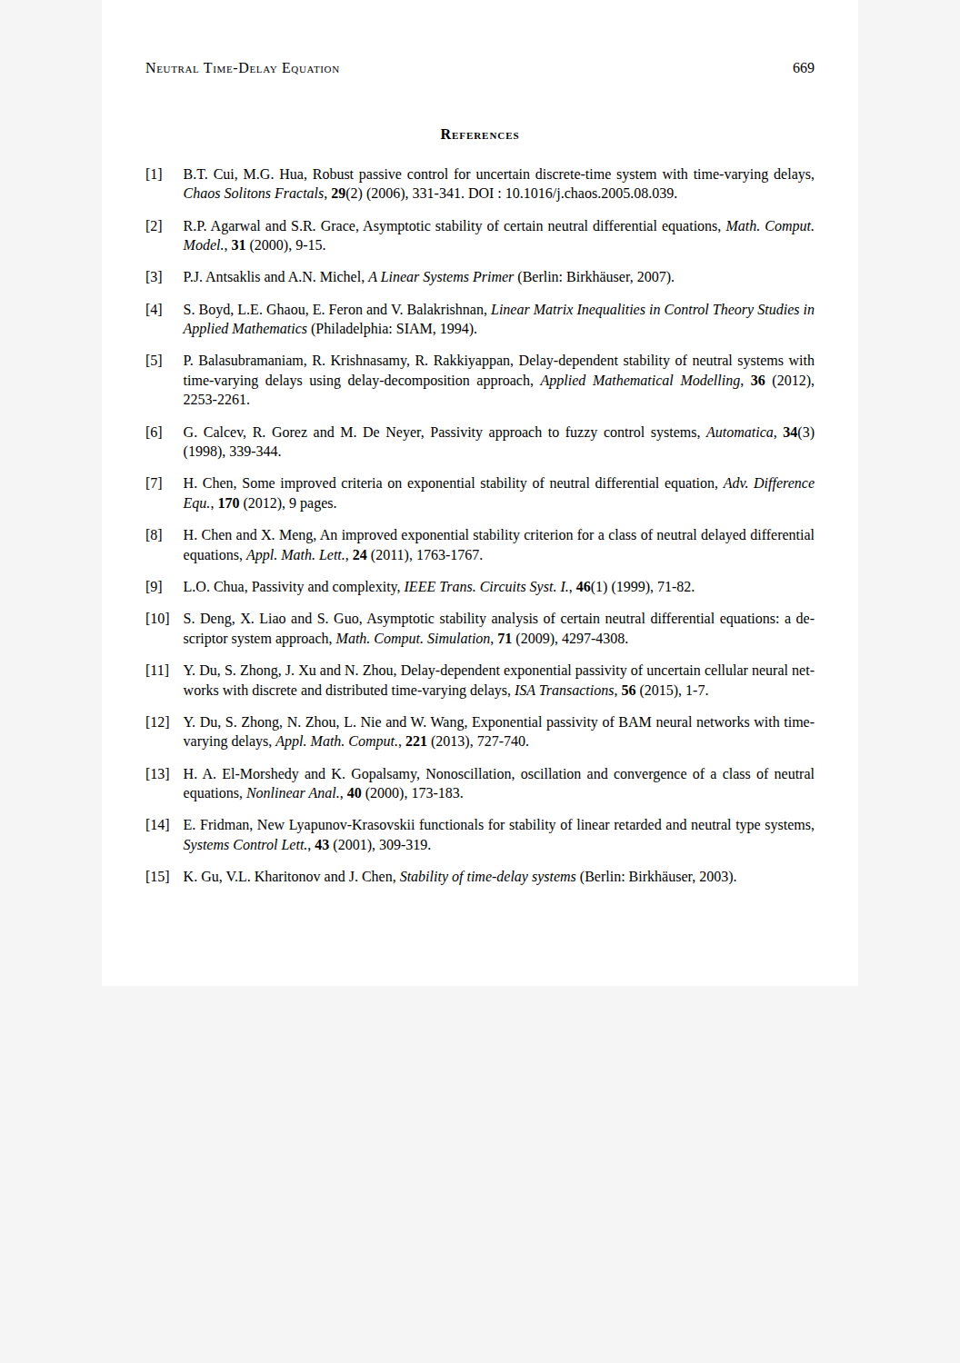Neutral Time-Delay Equation 669
References
[1] B.T. Cui, M.G. Hua, Robust passive control for uncertain discrete-time system with time-varying delays, Chaos Solitons Fractals, 29(2) (2006), 331-341. DOI : 10.1016/j.chaos.2005.08.039.
[2] R.P. Agarwal and S.R. Grace, Asymptotic stability of certain neutral differential equations, Math. Comput. Model., 31 (2000), 9-15.
[3] P.J. Antsaklis and A.N. Michel, A Linear Systems Primer (Berlin: Birkhäuser, 2007).
[4] S. Boyd, L.E. Ghaou, E. Feron and V. Balakrishnan, Linear Matrix Inequalities in Control Theory Studies in Applied Mathematics (Philadelphia: SIAM, 1994).
[5] P. Balasubramaniam, R. Krishnasamy, R. Rakkiyappan, Delay-dependent stability of neutral systems with time-varying delays using delay-decomposition approach, Applied Mathematical Modelling, 36 (2012), 2253-2261.
[6] G. Calcev, R. Gorez and M. De Neyer, Passivity approach to fuzzy control systems, Automatica, 34(3) (1998), 339-344.
[7] H. Chen, Some improved criteria on exponential stability of neutral differential equation, Adv. Difference Equ., 170 (2012), 9 pages.
[8] H. Chen and X. Meng, An improved exponential stability criterion for a class of neutral delayed differential equations, Appl. Math. Lett., 24 (2011), 1763-1767.
[9] L.O. Chua, Passivity and complexity, IEEE Trans. Circuits Syst. I., 46(1) (1999), 71-82.
[10] S. Deng, X. Liao and S. Guo, Asymptotic stability analysis of certain neutral differential equations: a descriptor system approach, Math. Comput. Simulation, 71 (2009), 4297-4308.
[11] Y. Du, S. Zhong, J. Xu and N. Zhou, Delay-dependent exponential passivity of uncertain cellular neural networks with discrete and distributed time-varying delays, ISA Transactions, 56 (2015), 1-7.
[12] Y. Du, S. Zhong, N. Zhou, L. Nie and W. Wang, Exponential passivity of BAM neural networks with time-varying delays, Appl. Math. Comput., 221 (2013), 727-740.
[13] H. A. El-Morshedy and K. Gopalsamy, Nonoscillation, oscillation and convergence of a class of neutral equations, Nonlinear Anal., 40 (2000), 173-183.
[14] E. Fridman, New Lyapunov-Krasovskii functionals for stability of linear retarded and neutral type systems, Systems Control Lett., 43 (2001), 309-319.
[15] K. Gu, V.L. Kharitonov and J. Chen, Stability of time-delay systems (Berlin: Birkhäuser, 2003).